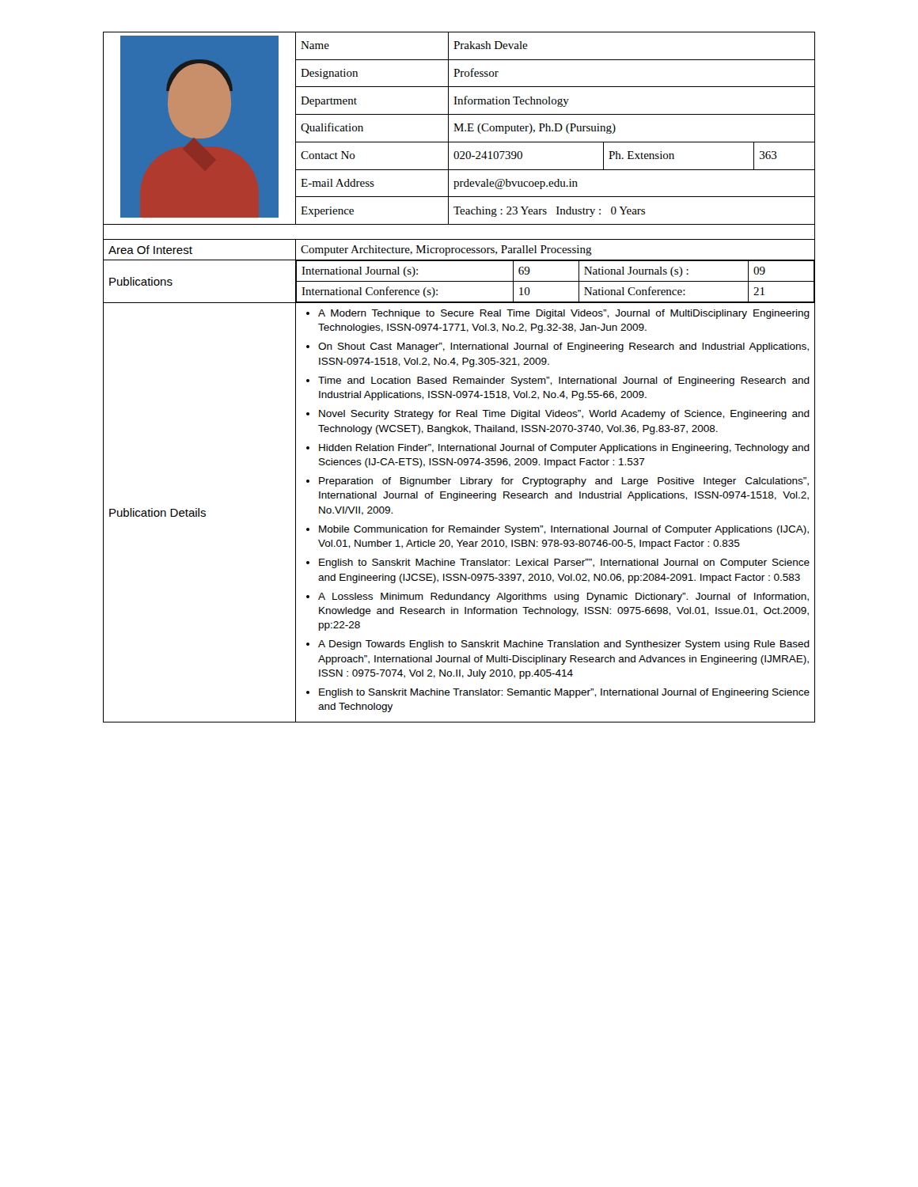| | Name | Prakash Devale |
| Designation | Professor |
| Department | Information Technology |
| Qualification | M.E (Computer), Ph.D (Pursuing) |
| Contact No | 020-24107390 | Ph. Extension | 363 |
| E-mail Address | prdevale@bvucoep.edu.in |
| Experience | Teaching : 23 Years Industry : 0 Years |
| Area Of Interest | Computer Architecture, Microprocessors, Parallel Processing |
| Publications | / International Journal (s): / 69 / National Journals (s) : / 09 / / International Conference (s): / 10 / National Conference: / 21 / |
| Publication Details | A Modern Technique to Secure Real Time Digital Videos”, Journal of MultiDisciplinary Engineering Technologies, ISSN-0974-1771, Vol.3, No.2, Pg.32-38, Jan-Jun 2009. On Shout Cast Manager”, International Journal of Engineering Research and Industrial Applications, ISSN-0974-1518, Vol.2, No.4, Pg.305-321, 2009. Time and Location Based Remainder System”, International Journal of Engineering Research and Industrial Applications, ISSN-0974-1518, Vol.2, No.4, Pg.55-66, 2009. Novel Security Strategy for Real Time Digital Videos”, World Academy of Science, Engineering and Technology (WCSET), Bangkok, Thailand, ISSN-2070-3740, Vol.36, Pg.83-87, 2008. Hidden Relation Finder”, International Journal of Computer Applications in Engineering, Technology and Sciences (IJ-CA-ETS), ISSN-0974-3596, 2009. Impact Factor : 1.537 Preparation of Bignumber Library for Cryptography and Large Positive Integer Calculations”, International Journal of Engineering Research and Industrial Applications, ISSN-0974-1518, Vol.2, No.VI/VII, 2009. Mobile Communication for Remainder System”, International Journal of Computer Applications (IJCA), Vol.01, Number 1, Article 20, Year 2010, ISBN: 978-93-80746-00-5, Impact Factor : 0.835 English to Sanskrit Machine Translator: Lexical Parser””, International Journal on Computer Science and Engineering (IJCSE), ISSN-0975-3397, 2010, Vol.02, N0.06, pp:2084-2091. Impact Factor : 0.583 A Lossless Minimum Redundancy Algorithms using Dynamic Dictionary”. Journal of Information, Knowledge and Research in Information Technology, ISSN: 0975-6698, Vol.01, Issue.01, Oct.2009, pp:22-28 A Design Towards English to Sanskrit Machine Translation and Synthesizer System using Rule Based Approach”, International Journal of Multi-Disciplinary Research and Advances in Engineering (IJMRAE), ISSN : 0975-7074, Vol 2, No.II, July 2010, pp.405-414 English to Sanskrit Machine Translator: Semantic Mapper”, International Journal of Engineering Science and Technology |